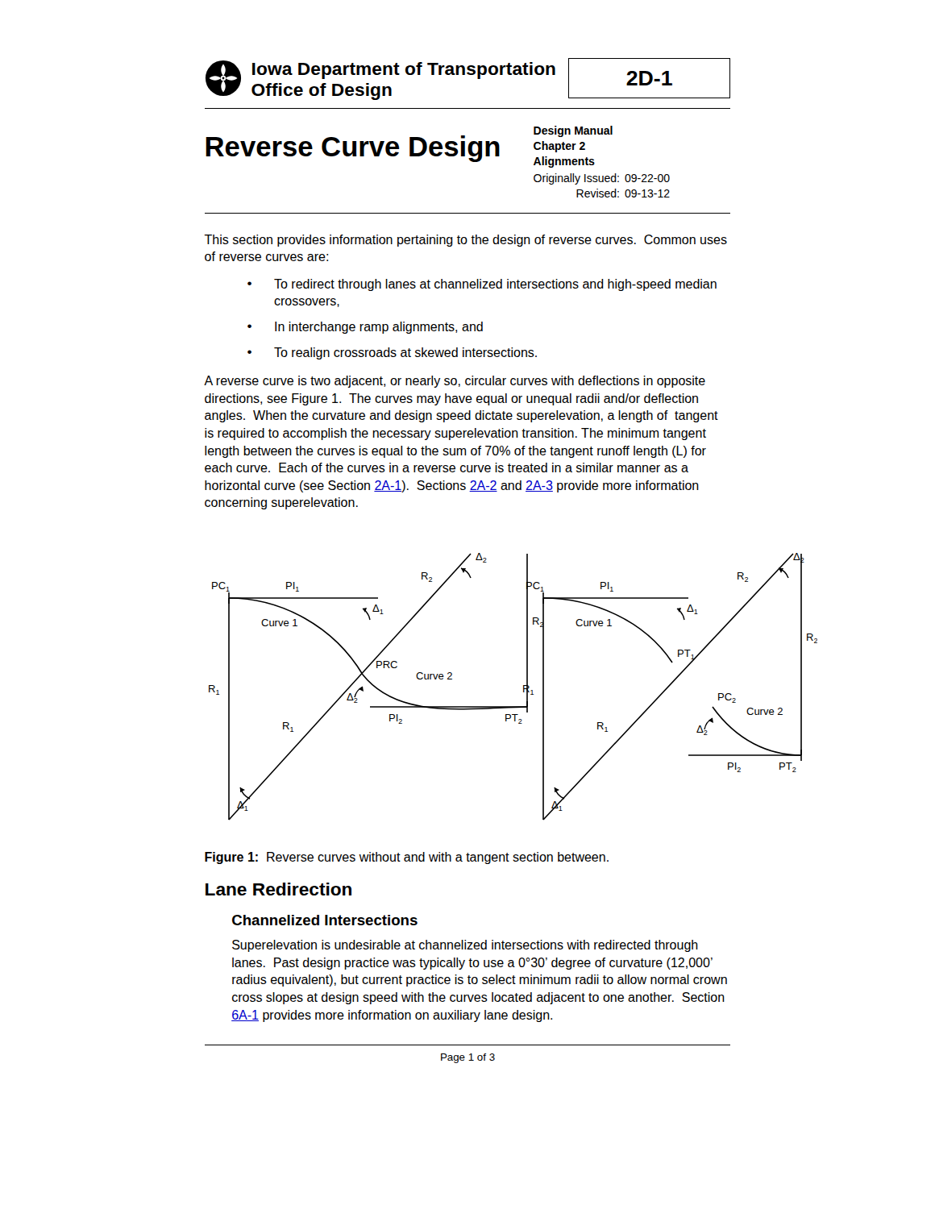Iowa Department of Transportation
Office of Design
2D-1
Reverse Curve Design
Design Manual
Chapter 2
Alignments
| Originally Issued: | 09-22-00 |
| Revised: | 09-13-12 |
This section provides information pertaining to the design of reverse curves. Common uses of reverse curves are:
To redirect through lanes at channelized intersections and high-speed median crossovers,
In interchange ramp alignments, and
To realign crossroads at skewed intersections.
A reverse curve is two adjacent, or nearly so, circular curves with deflections in opposite directions, see Figure 1. The curves may have equal or unequal radii and/or deflection angles. When the curvature and design speed dictate superelevation, a length of tangent is required to accomplish the necessary superelevation transition. The minimum tangent length between the curves is equal to the sum of 70% of the tangent runoff length (L) for each curve. Each of the curves in a reverse curve is treated in a similar manner as a horizontal curve (see Section 2A-1). Sections 2A-2 and 2A-3 provide more information concerning superelevation.
PC1 PI1 Δ1 Curve 1 PRC Curve 2 Δ2 PI2 PT2 R1 R1 R2 R2 Δ2 Δ1 PC1 PI1 Δ1 Curve 1 PT1 PC2 Curve 2 Δ2 PI2 PT2 R1 R1 R2 R2 Δ2 Δ1
Figure 1: Reverse curves without and with a tangent section between.
Lane Redirection
Channelized Intersections
Superelevation is undesirable at channelized intersections with redirected through lanes. Past design practice was typically to use a 0°30’ degree of curvature (12,000’ radius equivalent), but current practice is to select minimum radii to allow normal crown cross slopes at design speed with the curves located adjacent to one another. Section 6A-1 provides more information on auxiliary lane design.
Page 1 of 3